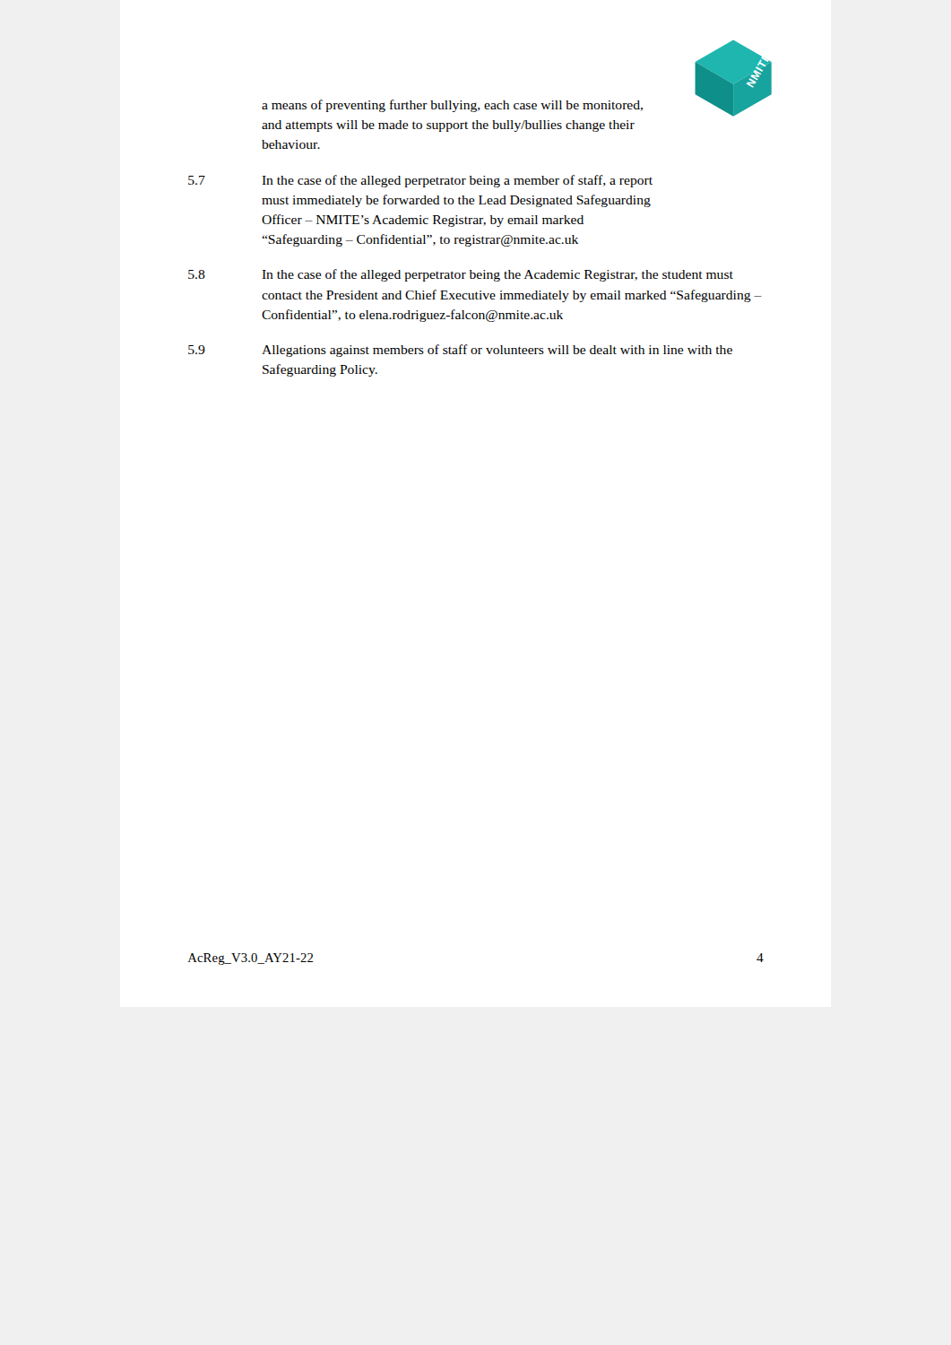NMITE NMITE
a means of preventing further bullying, each case will be monitored, and attempts will be made to support the bully/bullies change their behaviour.
5.7
In the case of the alleged perpetrator being a member of staff, a report must immediately be forwarded to the Lead Designated Safeguarding Officer – NMITE’s Academic Registrar, by email marked “Safeguarding – Confidential”, to registrar@nmite.ac.uk
5.8
In the case of the alleged perpetrator being the Academic Registrar, the student must contact the President and Chief Executive immediately by email marked “Safeguarding – Confidential”, to elena.rodriguez-falcon@nmite.ac.uk
5.9
Allegations against members of staff or volunteers will be dealt with in line with the Safeguarding Policy.
AcReg_V3.0_AY21-22 4